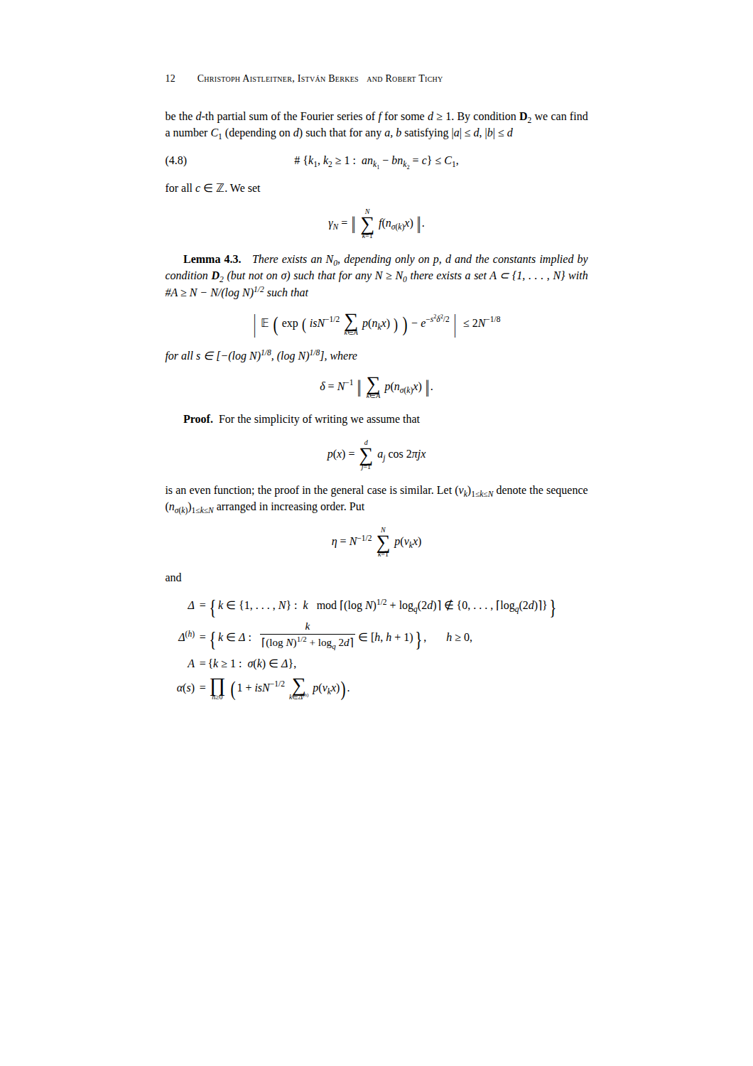12 Christoph Aistleitner, István Berkes and Robert Tichy
be the d-th partial sum of the Fourier series of f for some d ≥ 1. By condition D2 we can find a number C1 (depending on d) such that for any a, b satisfying |a| ≤ d, |b| ≤ d
(4.8) # {k1, k2 ≥ 1 : ank1 − bnk2 = c} ≤ C1,
for all c ∈ ℤ. We set
γN = ‖ N∑k=1 f(nσ(k)x) ‖.
Lemma 4.3. There exists an N0, depending only on p, d and the constants implied by condition D2 (but not on σ) such that for any N ≥ N0 there exists a set A ⊂ {1, . . . , N} with #A ≥ N − N/(log N)1/2 such that
| 𝔼 ( exp ( isN−1/2 ∑k∈A p(nkx) ) ) − e−s2δ2/2 | ≤ 2N−1/8
for all s ∈ [−(log N)1/8, (log N)1/8], where
δ = N−1 ‖ ∑k∈A p(nσ(k)x) ‖.
Proof. For the simplicity of writing we assume that
p(x) = d∑j=1 aj cos 2πjx
is an even function; the proof in the general case is similar. Let (νk)1≤k≤N denote the sequence (nσ(k))1≤k≤N arranged in increasing order. Put
η = N−1/2 N∑k=1 p(νkx)
and
Δ= {k ∈ {1, . . . , N} : k mod ⌈(log N)1/2 + logq(2d)⌉ ∉ {0, . . . , ⌈logq(2d)⌉}}
Δ(h)= {k ∈ Δ : k⌈(log N)1/2 + logq 2d⌉ ∈ [h, h + 1)}, h ≥ 0,
A= {k ≥ 1 : σ(k) ∈ Δ},
α(s)= ∏h≥0 (1 + isN−1/2 ∑k∈Δ(h) p(νkx)).